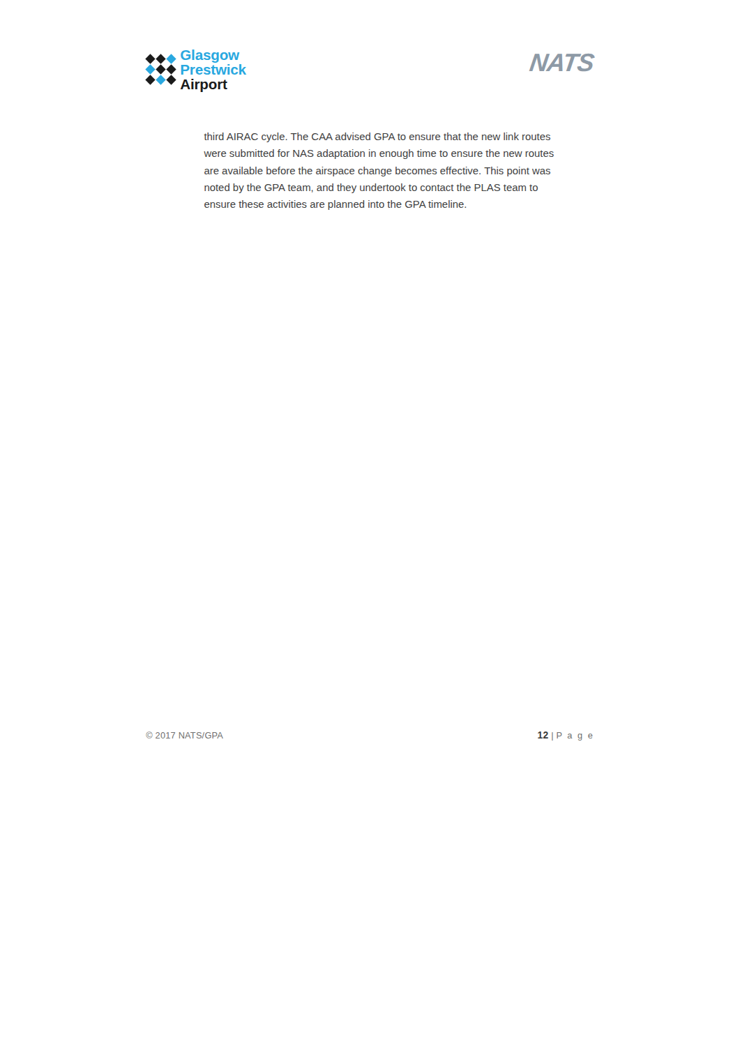Glasgow Prestwick Airport
NATS
third AIRAC cycle. The CAA advised GPA to ensure that the new link routes were submitted for NAS adaptation in enough time to ensure the new routes are available before the airspace change becomes effective. This point was noted by the GPA team, and they undertook to contact the PLAS team to ensure these activities are planned into the GPA timeline.
© 2017 NATS/GPA
12 | P a g e